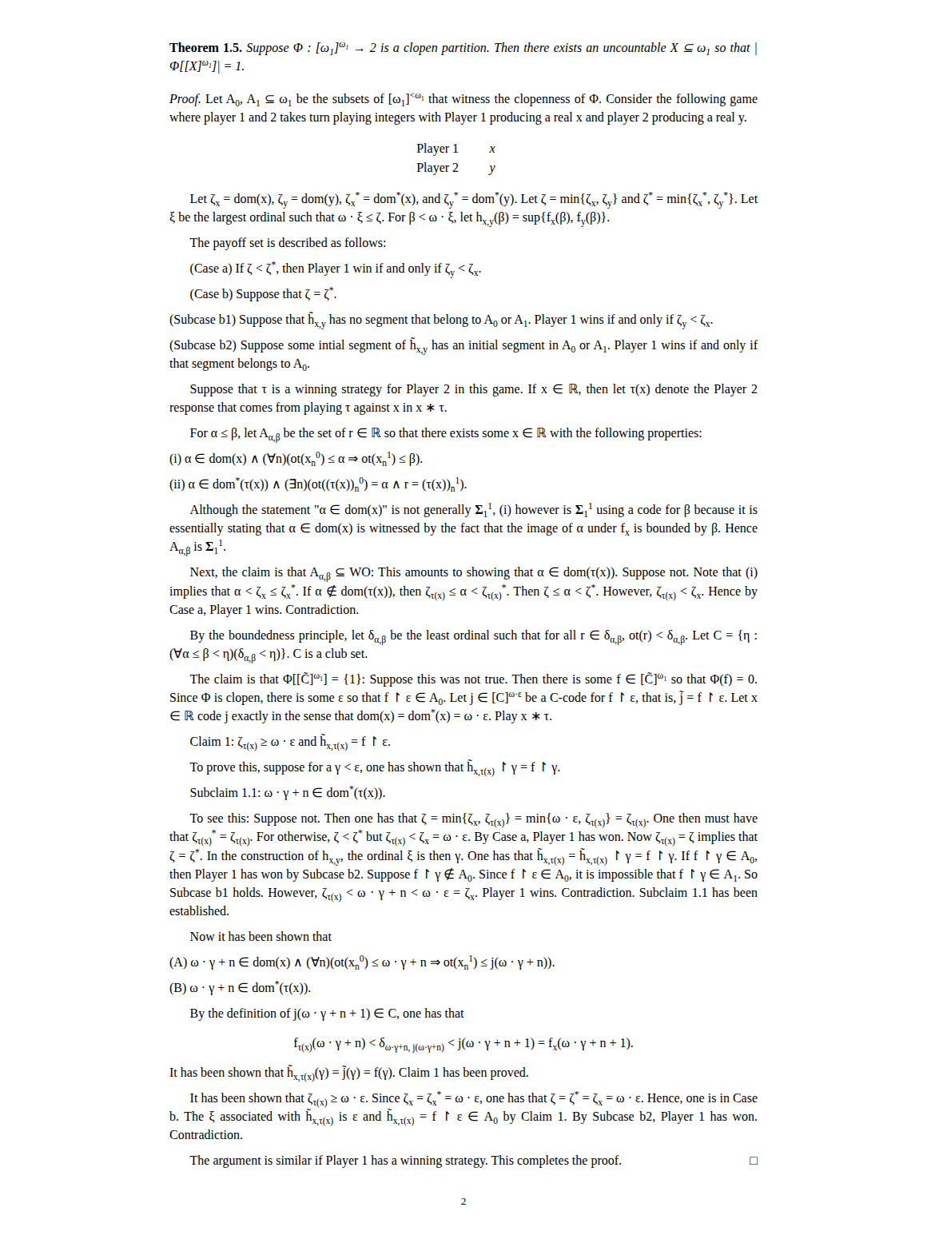Theorem 1.5. Suppose Φ : [ω1]ω1 → 2 is a clopen partition. Then there exists an uncountable X ⊆ ω1 so that |Φ[[X]ω1]| = 1.
Proof. Let A0, A1 ⊆ ω1 be the subsets of [ω1]<ω1 that witness the clopenness of Φ. Consider the following game where player 1 and 2 takes turn playing integers with Player 1 producing a real x and player 2 producing a real y.
| Player 1 | x |
| Player 2 | y |
Let ζx = dom(x), ζy = dom(y), ζx* = dom*(x), and ζy* = dom*(y). Let ζ = min{ζx, ζy} and ζ* = min{ζx*, ζy*}. Let ξ be the largest ordinal such that ω · ξ ≤ ζ. For β < ω · ξ, let hx,y(β) = sup{fx(β), fy(β)}.
The payoff set is described as follows:
(Case a) If ζ < ζ*, then Player 1 win if and only if ζy < ζx.
(Case b) Suppose that ζ = ζ*.
(Subcase b1) Suppose that h̃x,y has no segment that belong to A0 or A1. Player 1 wins if and only if ζy < ζx.
(Subcase b2) Suppose some intial segment of h̃x,y has an initial segment in A0 or A1. Player 1 wins if and only if that segment belongs to A0.
Suppose that τ is a winning strategy for Player 2 in this game. If x ∈ ℝ, then let τ(x) denote the Player 2 response that comes from playing τ against x in x ∗ τ.
For α ≤ β, let Aα,β be the set of r ∈ ℝ so that there exists some x ∈ ℝ with the following properties:
(i) α ∈ dom(x) ∧ (∀n)(ot(xn0) ≤ α ⇒ ot(xn1) ≤ β).
(ii) α ∈ dom*(τ(x)) ∧ (∃n)(ot((τ(x))n0) = α ∧ r = (τ(x))n1).
Although the statement "α ∈ dom(x)" is not generally Σ11, (i) however is Σ11 using a code for β because it is essentially stating that α ∈ dom(x) is witnessed by the fact that the image of α under fx is bounded by β. Hence Aα,β is Σ11.
Next, the claim is that Aα,β ⊆ WO: This amounts to showing that α ∈ dom(τ(x)). Suppose not. Note that (i) implies that α < ζx ≤ ζx*. If α ∉ dom(τ(x)), then ζτ(x) ≤ α < ζτ(x)*. Then ζ ≤ α < ζ*. However, ζτ(x) < ζx. Hence by Case a, Player 1 wins. Contradiction.
By the boundedness principle, let δα,β be the least ordinal such that for all r ∈ δα,β, ot(r) < δα,β. Let C = {η : (∀α ≤ β < η)(δα,β < η)}. C is a club set.
The claim is that Φ[[C̃]ω1] = {1}: Suppose this was not true. Then there is some f ∈ [C̃]ω1 so that Φ(f) = 0. Since Φ is clopen, there is some ε so that f ↾ ε ∈ A0. Let j ∈ [C]ω·ε be a C-code for f ↾ ε, that is, j̃ = f ↾ ε. Let x ∈ ℝ code j exactly in the sense that dom(x) = dom*(x) = ω · ε. Play x ∗ τ.
Claim 1: ζτ(x) ≥ ω · ε and h̃x,τ(x) = f ↾ ε.
To prove this, suppose for a γ < ε, one has shown that h̃x,τ(x) ↾ γ = f ↾ γ.
Subclaim 1.1: ω · γ + n ∈ dom*(τ(x)).
To see this: Suppose not. Then one has that ζ = min{ζx, ζτ(x)} = min{ω · ε, ζτ(x)} = ζτ(x). One then must have that ζτ(x)* = ζτ(x). For otherwise, ζ < ζ* but ζτ(x) < ζx = ω · ε. By Case a, Player 1 has won. Now ζτ(x) = ζ implies that ζ = ζ*. In the construction of hx,y, the ordinal ξ is then γ. One has that h̃x,τ(x) = h̃x,τ(x) ↾ γ = f ↾ γ. If f ↾ γ ∈ A0, then Player 1 has won by Subcase b2. Suppose f ↾ γ ∉ A0. Since f ↾ ε ∈ A0, it is impossible that f ↾ γ ∈ A1. So Subcase b1 holds. However, ζτ(x) < ω · γ + n < ω · ε = ζx. Player 1 wins. Contradiction. Subclaim 1.1 has been established.
Now it has been shown that
(A) ω · γ + n ∈ dom(x) ∧ (∀n)(ot(xn0) ≤ ω · γ + n ⇒ ot(xn1) ≤ j(ω · γ + n)).
(B) ω · γ + n ∈ dom*(τ(x)).
By the definition of j(ω · γ + n + 1) ∈ C, one has that
fτ(x)(ω · γ + n) < δω·γ+n, j(ω·γ+n) < j(ω · γ + n + 1) = fx(ω · γ + n + 1).
It has been shown that h̃x,τ(x)(γ) = j̃(γ) = f(γ). Claim 1 has been proved.
It has been shown that ζτ(x) ≥ ω · ε. Since ζx = ζx* = ω · ε, one has that ζ = ζ* = ζx = ω · ε. Hence, one is in Case b. The ξ associated with h̃x,τ(x) is ε and h̃x,τ(x) = f ↾ ε ∈ A0 by Claim 1. By Subcase b2, Player 1 has won. Contradiction.
The argument is similar if Player 1 has a winning strategy. This completes the proof. □
2